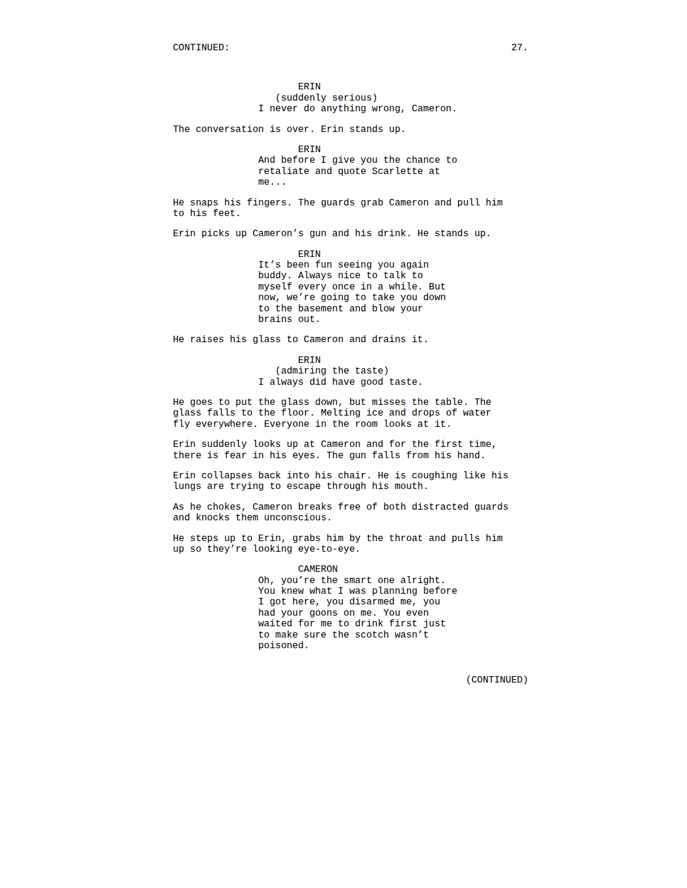CONTINUED:
27.
ERIN
(suddenly serious)
I never do anything wrong, Cameron.
The conversation is over. Erin stands up.
ERIN
And before I give you the chance to retaliate and quote Scarlette at me...
He snaps his fingers. The guards grab Cameron and pull him to his feet.
Erin picks up Cameron’s gun and his drink. He stands up.
ERIN
It’s been fun seeing you again buddy. Always nice to talk to myself every once in a while. But now, we’re going to take you down to the basement and blow your brains out.
He raises his glass to Cameron and drains it.
ERIN
(admiring the taste)
I always did have good taste.
He goes to put the glass down, but misses the table. The glass falls to the floor. Melting ice and drops of water fly everywhere. Everyone in the room looks at it.
Erin suddenly looks up at Cameron and for the first time, there is fear in his eyes. The gun falls from his hand.
Erin collapses back into his chair. He is coughing like his lungs are trying to escape through his mouth.
As he chokes, Cameron breaks free of both distracted guards and knocks them unconscious.
He steps up to Erin, grabs him by the throat and pulls him up so they’re looking eye-to-eye.
CAMERON
Oh, you’re the smart one alright. You knew what I was planning before I got here, you disarmed me, you had your goons on me. You even waited for me to drink first just to make sure the scotch wasn’t poisoned.
(CONTINUED)